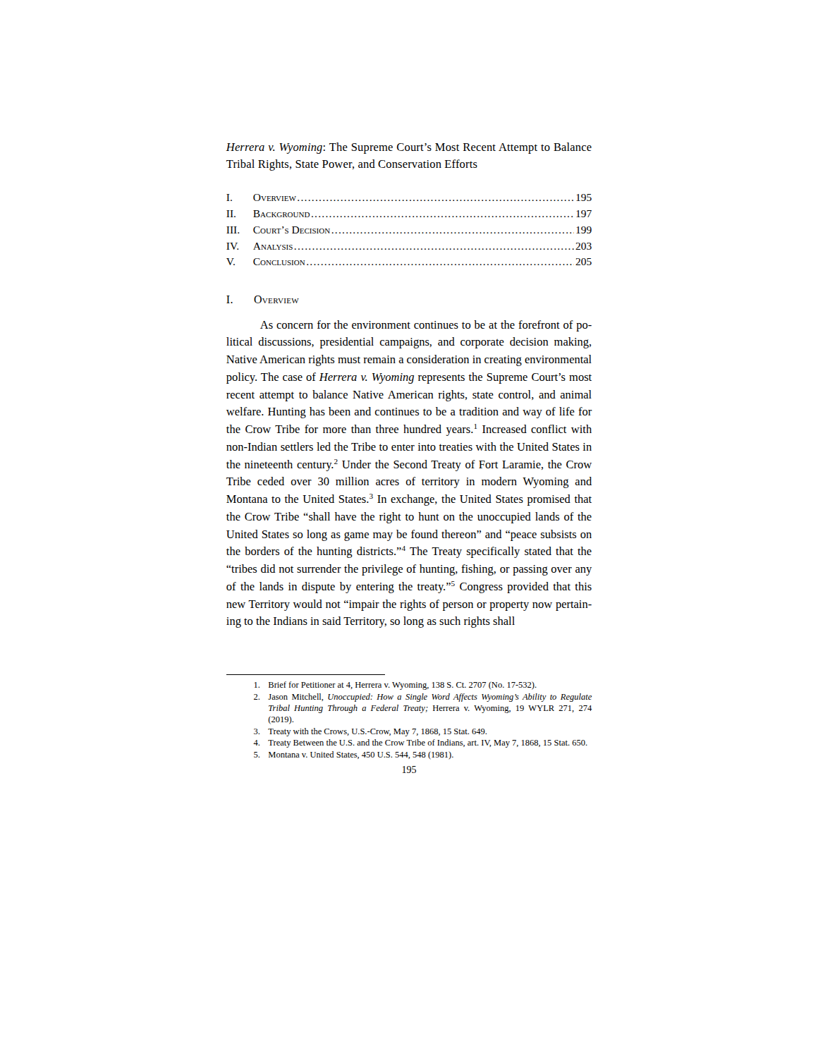Herrera v. Wyoming: The Supreme Court’s Most Recent Attempt to Balance Tribal Rights, State Power, and Conservation Efforts
I. Overview .......................................................................................... 195
II. Background .................................................................................. 197
III. Court’s Decision ............................................................................ 199
IV. Analysis ......................................................................................... 203
V. Conclusion .................................................................................... 205
I. Overview
As concern for the environment continues to be at the forefront of political discussions, presidential campaigns, and corporate decision making, Native American rights must remain a consideration in creating environmental policy. The case of Herrera v. Wyoming represents the Supreme Court’s most recent attempt to balance Native American rights, state control, and animal welfare. Hunting has been and continues to be a tradition and way of life for the Crow Tribe for more than three hundred years.1 Increased conflict with non-Indian settlers led the Tribe to enter into treaties with the United States in the nineteenth century.2 Under the Second Treaty of Fort Laramie, the Crow Tribe ceded over 30 million acres of territory in modern Wyoming and Montana to the United States.3 In exchange, the United States promised that the Crow Tribe “shall have the right to hunt on the unoccupied lands of the United States so long as game may be found thereon” and “peace subsists on the borders of the hunting districts.”4 The Treaty specifically stated that the “tribes did not surrender the privilege of hunting, fishing, or passing over any of the lands in dispute by entering the treaty.”5 Congress provided that this new Territory would not “impair the rights of person or property now pertaining to the Indians in said Territory, so long as such rights shall
1. Brief for Petitioner at 4, Herrera v. Wyoming, 138 S. Ct. 2707 (No. 17-532).
2. Jason Mitchell, Unoccupied: How a Single Word Affects Wyoming’s Ability to Regulate Tribal Hunting Through a Federal Treaty; Herrera v. Wyoming, 19 WYLR 271, 274 (2019).
3. Treaty with the Crows, U.S.-Crow, May 7, 1868, 15 Stat. 649.
4. Treaty Between the U.S. and the Crow Tribe of Indians, art. IV, May 7, 1868, 15 Stat. 650.
5. Montana v. United States, 450 U.S. 544, 548 (1981).
195